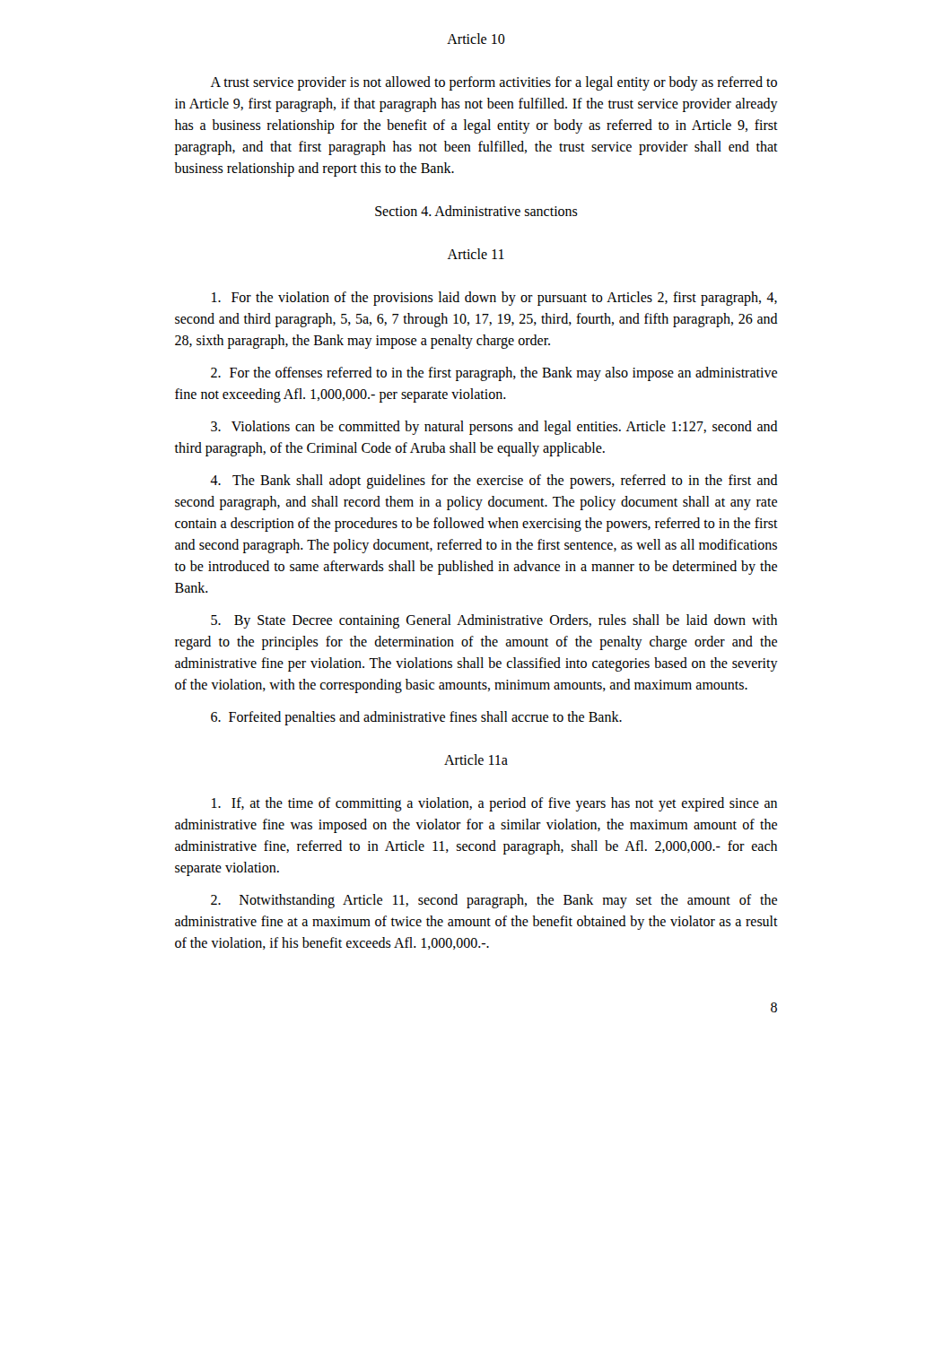Article 10
A trust service provider is not allowed to perform activities for a legal entity or body as referred to in Article 9, first paragraph, if that paragraph has not been fulfilled. If the trust service provider already has a business relationship for the benefit of a legal entity or body as referred to in Article 9, first paragraph, and that first paragraph has not been fulfilled, the trust service provider shall end that business relationship and report this to the Bank.
Section 4. Administrative sanctions
Article 11
For the violation of the provisions laid down by or pursuant to Articles 2, first paragraph, 4, second and third paragraph, 5, 5a, 6, 7 through 10, 17, 19, 25, third, fourth, and fifth paragraph, 26 and 28, sixth paragraph, the Bank may impose a penalty charge order.
For the offenses referred to in the first paragraph, the Bank may also impose an administrative fine not exceeding Afl. 1,000,000.- per separate violation.
Violations can be committed by natural persons and legal entities. Article 1:127, second and third paragraph, of the Criminal Code of Aruba shall be equally applicable.
The Bank shall adopt guidelines for the exercise of the powers, referred to in the first and second paragraph, and shall record them in a policy document. The policy document shall at any rate contain a description of the procedures to be followed when exercising the powers, referred to in the first and second paragraph. The policy document, referred to in the first sentence, as well as all modifications to be introduced to same afterwards shall be published in advance in a manner to be determined by the Bank.
By State Decree containing General Administrative Orders, rules shall be laid down with regard to the principles for the determination of the amount of the penalty charge order and the administrative fine per violation. The violations shall be classified into categories based on the severity of the violation, with the corresponding basic amounts, minimum amounts, and maximum amounts.
Forfeited penalties and administrative fines shall accrue to the Bank.
Article 11a
If, at the time of committing a violation, a period of five years has not yet expired since an administrative fine was imposed on the violator for a similar violation, the maximum amount of the administrative fine, referred to in Article 11, second paragraph, shall be Afl. 2,000,000.- for each separate violation.
Notwithstanding Article 11, second paragraph, the Bank may set the amount of the administrative fine at a maximum of twice the amount of the benefit obtained by the violator as a result of the violation, if his benefit exceeds Afl. 1,000,000.-.
8